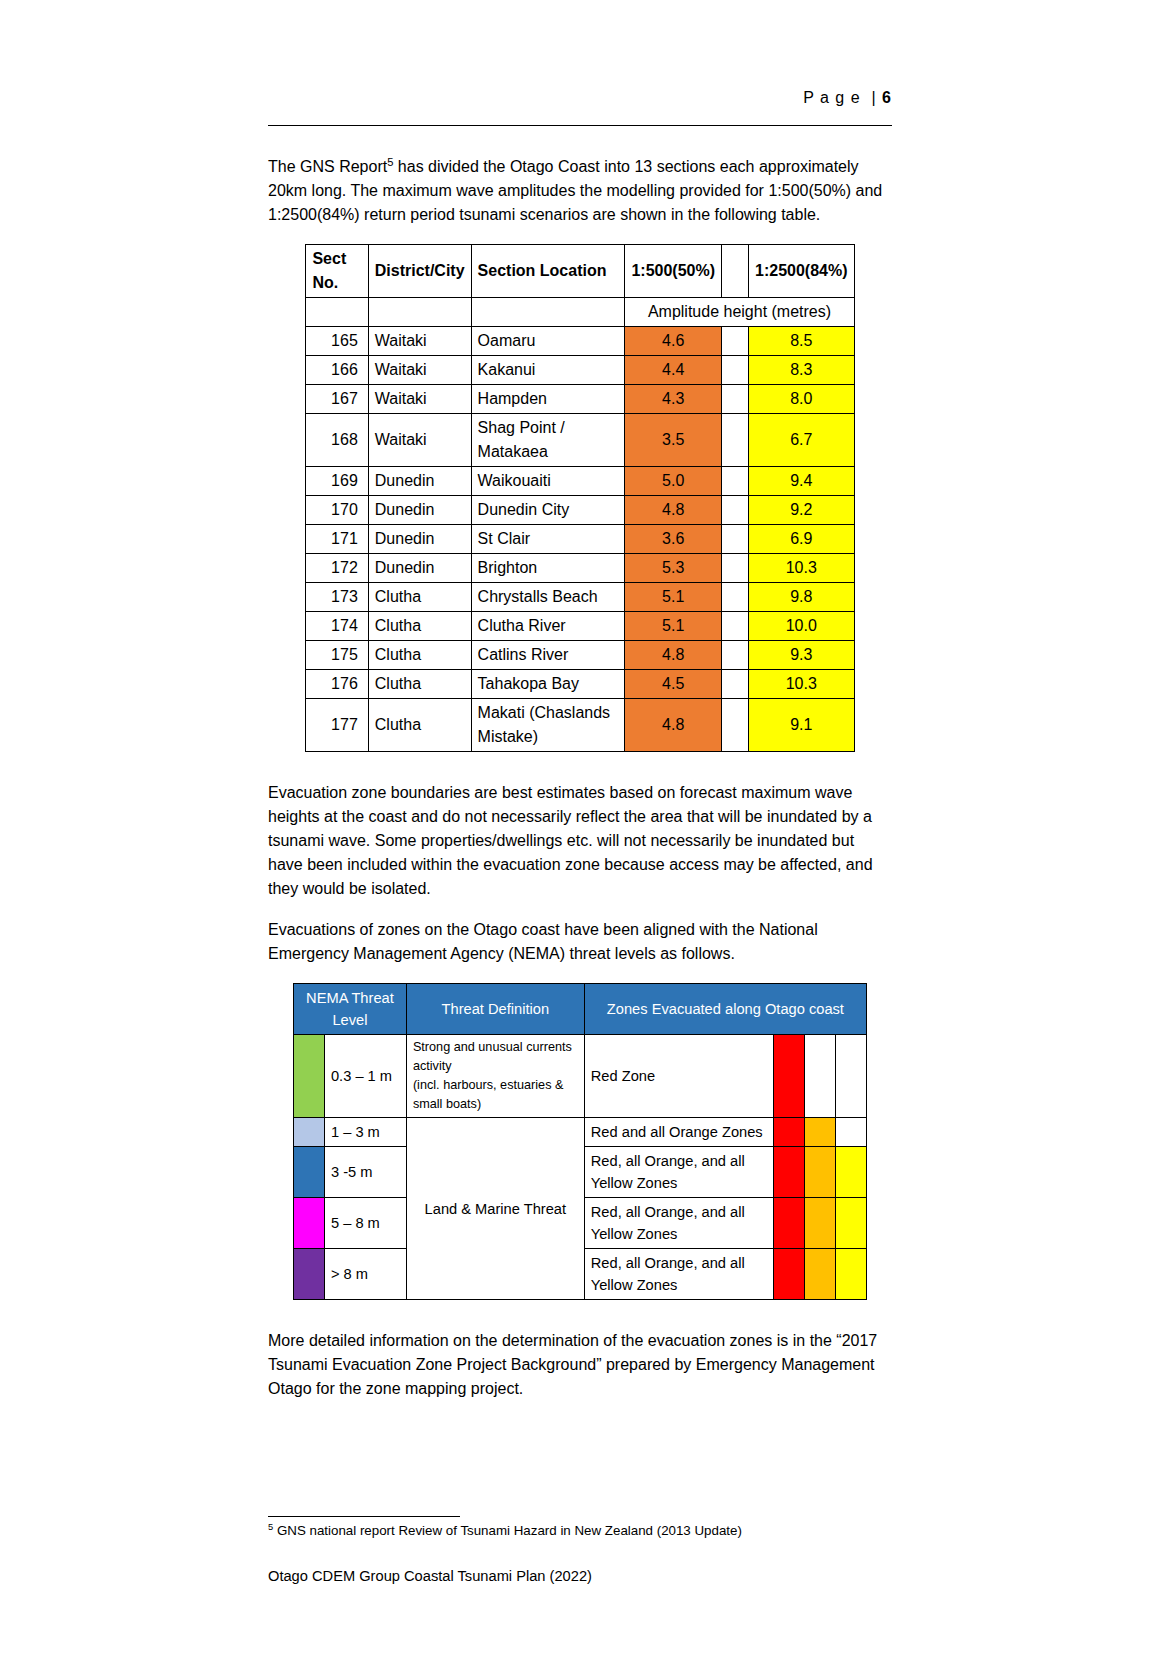P a g e | 6
The GNS Report5 has divided the Otago Coast into 13 sections each approximately 20km long. The maximum wave amplitudes the modelling provided for 1:500(50%) and 1:2500(84%) return period tsunami scenarios are shown in the following table.
| Sect No. | District/City | Section Location | 1:500(50%) | | 1:2500(84%) |
| --- | --- | --- | --- | --- | --- |
| | | | Amplitude height (metres) |
| 165 | Waitaki | Oamaru | 4.6 | | 8.5 |
| 166 | Waitaki | Kakanui | 4.4 | | 8.3 |
| 167 | Waitaki | Hampden | 4.3 | | 8.0 |
| 168 | Waitaki | Shag Point / Matakaea | 3.5 | | 6.7 |
| 169 | Dunedin | Waikouaiti | 5.0 | | 9.4 |
| 170 | Dunedin | Dunedin City | 4.8 | | 9.2 |
| 171 | Dunedin | St Clair | 3.6 | | 6.9 |
| 172 | Dunedin | Brighton | 5.3 | | 10.3 |
| 173 | Clutha | Chrystalls Beach | 5.1 | | 9.8 |
| 174 | Clutha | Clutha River | 5.1 | | 10.0 |
| 175 | Clutha | Catlins River | 4.8 | | 9.3 |
| 176 | Clutha | Tahakopa Bay | 4.5 | | 10.3 |
| 177 | Clutha | Makati (Chaslands Mistake) | 4.8 | | 9.1 |
Evacuation zone boundaries are best estimates based on forecast maximum wave heights at the coast and do not necessarily reflect the area that will be inundated by a tsunami wave. Some properties/dwellings etc. will not necessarily be inundated but have been included within the evacuation zone because access may be affected, and they would be isolated.
Evacuations of zones on the Otago coast have been aligned with the National Emergency Management Agency (NEMA) threat levels as follows.
| NEMA Threat Level | Threat Definition | Zones Evacuated along Otago coast |
| --- | --- | --- |
| | 0.3 – 1 m | Strong and unusual currents activity (incl. harbours, estuaries & small boats) | Red Zone | | | |
| | 1 – 3 m | Land & Marine Threat | Red and all Orange Zones | | | |
| | 3 -5 m | Red, all Orange, and all Yellow Zones | | | |
| | 5 – 8 m | Red, all Orange, and all Yellow Zones | | | |
| | > 8 m | Red, all Orange, and all Yellow Zones | | | |
More detailed information on the determination of the evacuation zones is in the “2017 Tsunami Evacuation Zone Project Background” prepared by Emergency Management Otago for the zone mapping project.
5 GNS national report Review of Tsunami Hazard in New Zealand (2013 Update)
Otago CDEM Group Coastal Tsunami Plan (2022)